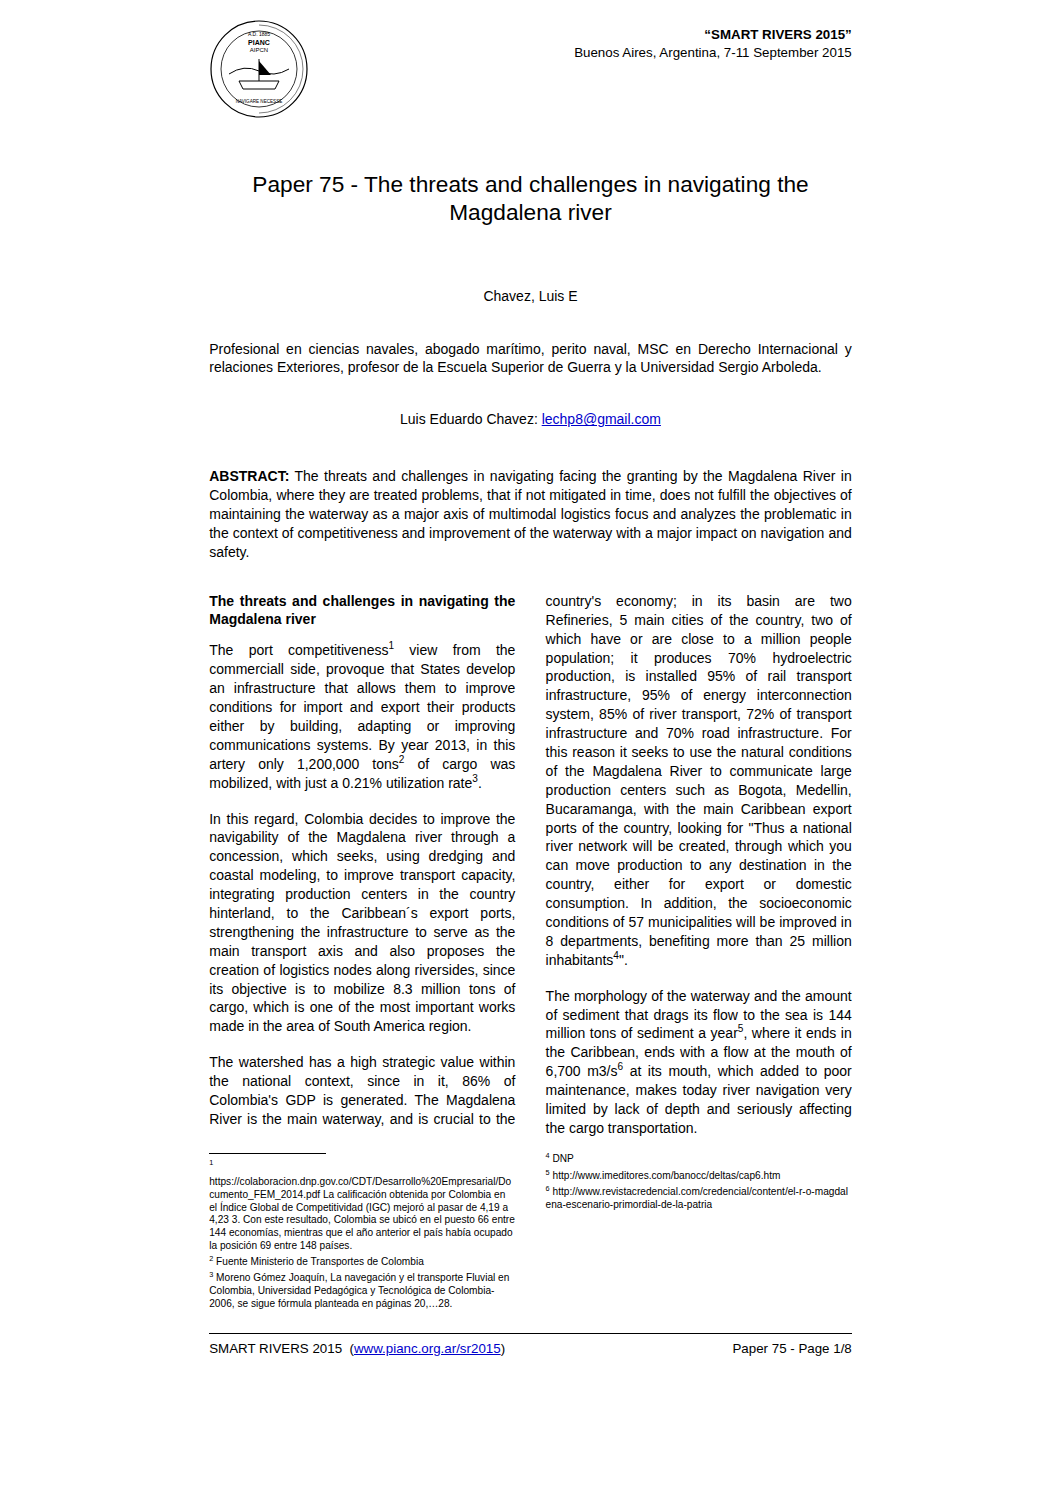A.D. 1885 PIANC AIPCN NAVIGARE NECESSE
“SMART RIVERS 2015”
Buenos Aires, Argentina, 7-11 September 2015
Paper 75 - The threats and challenges in navigating the
Magdalena river
Chavez, Luis E
Profesional en ciencias navales, abogado marítimo, perito naval, MSC en Derecho Internacional y relaciones Exteriores, profesor de la Escuela Superior de Guerra y la Universidad Sergio Arboleda.
Luis Eduardo Chavez: lechp8@gmail.com
ABSTRACT: The threats and challenges in navigating facing the granting by the Magdalena River in Colombia, where they are treated problems, that if not mitigated in time, does not fulfill the objectives of maintaining the waterway as a major axis of multimodal logistics focus and analyzes the problematic in the context of competitiveness and improvement of the waterway with a major impact on navigation and safety.
The threats and challenges in navigating the Magdalena river
The port competitiveness1 view from the commerciall side, provoque that States develop an infrastructure that allows them to improve conditions for import and export their products either by building, adapting or improving communications systems. By year 2013, in this artery only 1,200,000 tons2 of cargo was mobilized, with just a 0.21% utilization rate3.
In this regard, Colombia decides to improve the navigability of the Magdalena river through a concession, which seeks, using dredging and coastal modeling, to improve transport capacity, integrating production centers in the country hinterland, to the Caribbean´s export ports, strengthening the infrastructure to serve as the main transport axis and also proposes the creation of logistics nodes along riversides, since its objective is to mobilize 8.3 million tons of cargo, which is one of the most important works made in the area of South America region.
The watershed has a high strategic value within the national context, since in it, 86% of Colombia's GDP is generated. The Magdalena River is the main waterway, and is crucial to the country's economy; in its basin are two Refineries, 5 main cities of the country, two of which have or are close to a million people population; it produces 70% hydroelectric production, is installed 95% of rail transport infrastructure, 95% of energy interconnection system, 85% of river transport, 72% of transport infrastructure and 70% road infrastructure. For this reason it seeks to use the natural conditions of the Magdalena River to communicate large production centers such as Bogota, Medellin, Bucaramanga, with the main Caribbean export ports of the country, looking for "Thus a national river network will be created, through which you can move production to any destination in the country, either for export or domestic consumption. In addition, the socioeconomic conditions of 57 municipalities will be improved in 8 departments, benefiting more than 25 million inhabitants4".
The morphology of the waterway and the amount of sediment that drags its flow to the sea is 144 million tons of sediment a year5, where it ends in the Caribbean, ends with a flow at the mouth of 6,700 m3/s6 at its mouth, which added to poor maintenance, makes today river navigation very limited by lack of depth and seriously affecting the cargo transportation.
1
https://colaboracion.dnp.gov.co/CDT/Desarrollo%20Empresarial/Documento_FEM_2014.pdf La calificación obtenida por Colombia en el Índice Global de Competitividad (IGC) mejoró al pasar de 4,19 a 4,23 3. Con este resultado, Colombia se ubicó en el puesto 66 entre 144 economías, mientras que el año anterior el país había ocupado la posición 69 entre 148 países.
2 Fuente Ministerio de Transportes de Colombia
3 Moreno Gómez Joaquín, La navegación y el transporte Fluvial en Colombia, Universidad Pedagógica y Tecnológica de Colombia-2006, se sigue fórmula planteada en páginas 20,…28.
4 DNP
5 http://www.imeditores.com/banocc/deltas/cap6.htm
6 http://www.revistacredencial.com/credencial/content/el-r-o-magdalena-escenario-primordial-de-la-patria
SMART RIVERS 2015 (www.pianc.org.ar/sr2015)
Paper 75 - Page 1/8